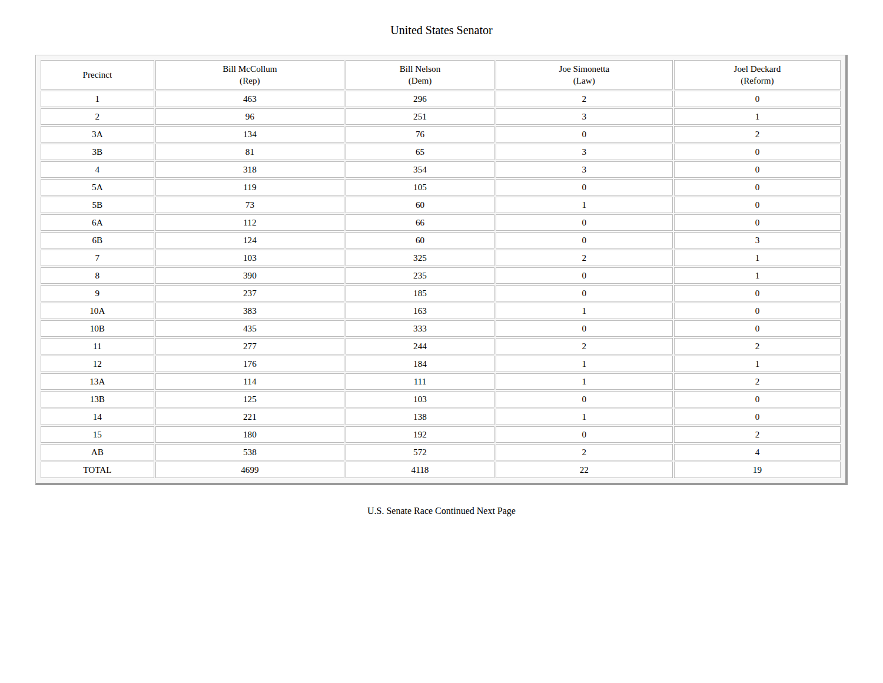United States Senator
| Precinct | Bill McCollum (Rep) | Bill Nelson (Dem) | Joe Simonetta (Law) | Joel Deckard (Reform) |
| --- | --- | --- | --- | --- |
| 1 | 463 | 296 | 2 | 0 |
| 2 | 96 | 251 | 3 | 1 |
| 3A | 134 | 76 | 0 | 2 |
| 3B | 81 | 65 | 3 | 0 |
| 4 | 318 | 354 | 3 | 0 |
| 5A | 119 | 105 | 0 | 0 |
| 5B | 73 | 60 | 1 | 0 |
| 6A | 112 | 66 | 0 | 0 |
| 6B | 124 | 60 | 0 | 3 |
| 7 | 103 | 325 | 2 | 1 |
| 8 | 390 | 235 | 0 | 1 |
| 9 | 237 | 185 | 0 | 0 |
| 10A | 383 | 163 | 1 | 0 |
| 10B | 435 | 333 | 0 | 0 |
| 11 | 277 | 244 | 2 | 2 |
| 12 | 176 | 184 | 1 | 1 |
| 13A | 114 | 111 | 1 | 2 |
| 13B | 125 | 103 | 0 | 0 |
| 14 | 221 | 138 | 1 | 0 |
| 15 | 180 | 192 | 0 | 2 |
| AB | 538 | 572 | 2 | 4 |
| TOTAL | 4699 | 4118 | 22 | 19 |
U.S. Senate Race Continued Next Page